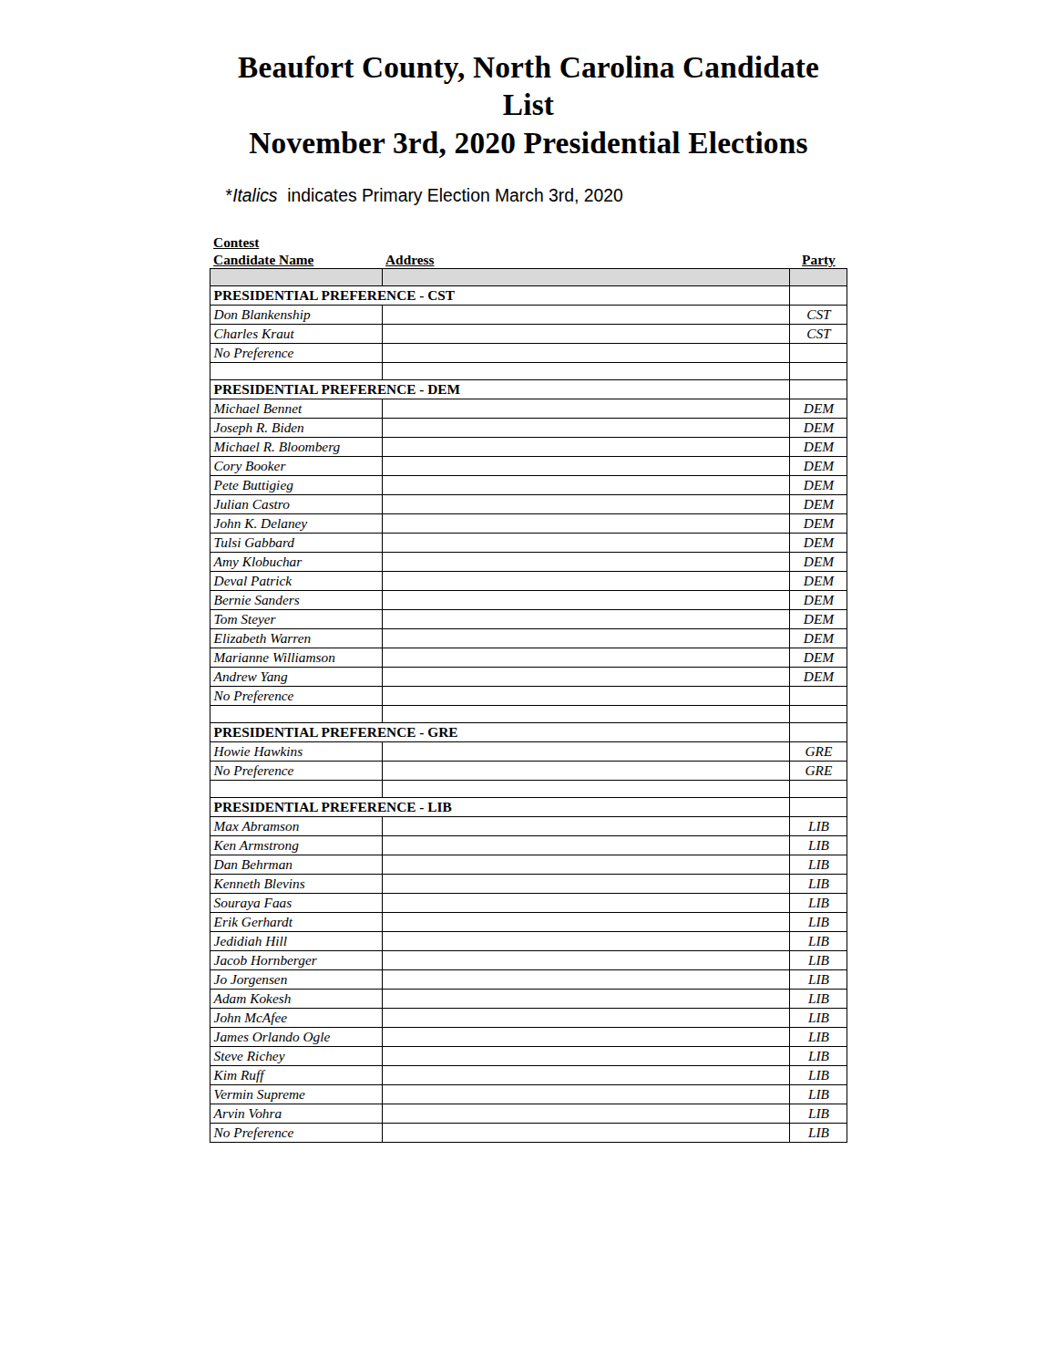Beaufort County, North Carolina Candidate List November 3rd, 2020 Presidential Elections
*Italics indicates Primary Election March 3rd, 2020
| Contest | | |
| Candidate Name | Address | Party |
| PRESIDENTIAL PREFERENCE - CST | |
| Don Blankenship | | CST |
| Charles Kraut | | CST |
| No Preference | | |
| PRESIDENTIAL PREFERENCE - DEM | |
| Michael Bennet | | DEM |
| Joseph R. Biden | | DEM |
| Michael R. Bloomberg | | DEM |
| Cory Booker | | DEM |
| Pete Buttigieg | | DEM |
| Julian Castro | | DEM |
| John K. Delaney | | DEM |
| Tulsi Gabbard | | DEM |
| Amy Klobuchar | | DEM |
| Deval Patrick | | DEM |
| Bernie Sanders | | DEM |
| Tom Steyer | | DEM |
| Elizabeth Warren | | DEM |
| Marianne Williamson | | DEM |
| Andrew Yang | | DEM |
| No Preference | | |
| PRESIDENTIAL PREFERENCE - GRE | |
| Howie Hawkins | | GRE |
| No Preference | | GRE |
| PRESIDENTIAL PREFERENCE - LIB | |
| Max Abramson | | LIB |
| Ken Armstrong | | LIB |
| Dan Behrman | | LIB |
| Kenneth Blevins | | LIB |
| Souraya Faas | | LIB |
| Erik Gerhardt | | LIB |
| Jedidiah Hill | | LIB |
| Jacob Hornberger | | LIB |
| Jo Jorgensen | | LIB |
| Adam Kokesh | | LIB |
| John McAfee | | LIB |
| James Orlando Ogle | | LIB |
| Steve Richey | | LIB |
| Kim Ruff | | LIB |
| Vermin Supreme | | LIB |
| Arvin Vohra | | LIB |
| No Preference | | LIB |